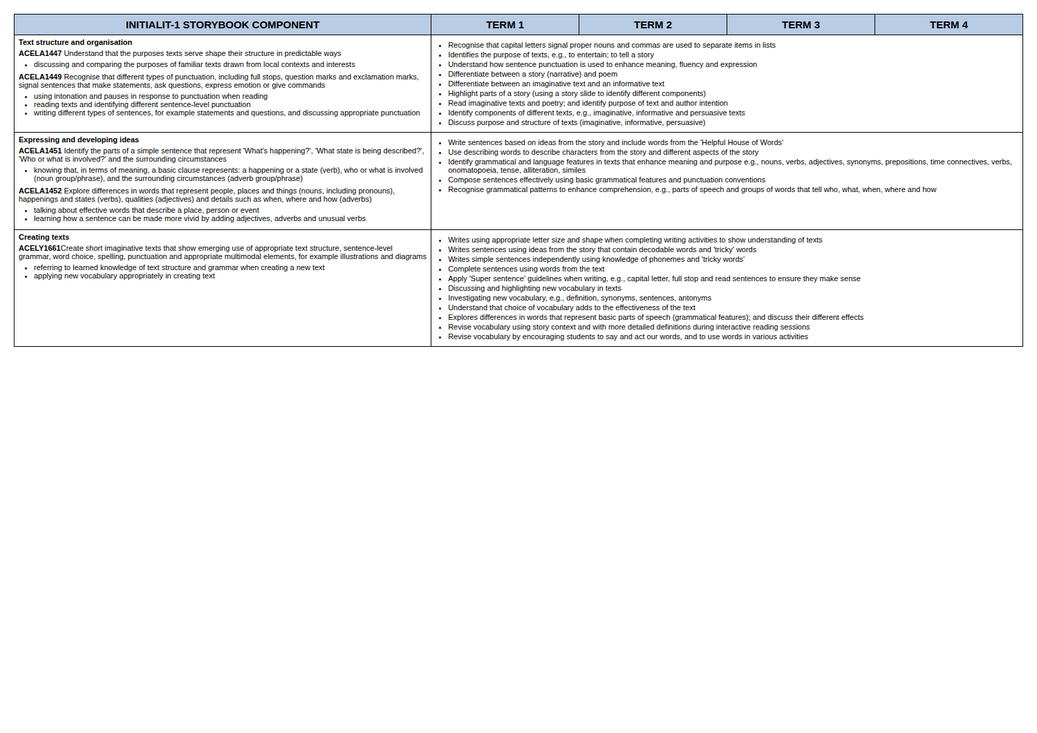| INITIALIT-1 STORYBOOK COMPONENT | TERM 1 | TERM 2 | TERM 3 | TERM 4 |
| --- | --- | --- | --- | --- |
| Text structure and organisation ACELA1447 Understand that the purposes texts serve shape their structure in predictable ways discussing and comparing the purposes of familiar texts drawn from local contexts and interests ACELA1449 Recognise that different types of punctuation, including full stops, question marks and exclamation marks, signal sentences that make statements, ask questions, express emotion or give commands using intonation and pauses in response to punctuation when reading reading texts and identifying different sentence-level punctuation writing different types of sentences, for example statements and questions, and discussing appropriate punctuation | Recognise that capital letters signal proper nouns and commas are used to separate items in lists Identifies the purpose of texts, e.g., to entertain; to tell a story Understand how sentence punctuation is used to enhance meaning, fluency and expression Differentiate between a story (narrative) and poem Differentiate between an imaginative text and an informative text Highlight parts of a story (using a story slide to identify different components) Read imaginative texts and poetry; and identify purpose of text and author intention Identify components of different texts, e.g., imaginative, informative and persuasive texts Discuss purpose and structure of texts (imaginative, informative, persuasive) |
| Expressing and developing ideas ACELA1451 Identify the parts of a simple sentence that represent 'What's happening?', 'What state is being described?', 'Who or what is involved?' and the surrounding circumstances knowing that, in terms of meaning, a basic clause represents: a happening or a state (verb), who or what is involved (noun group/phrase), and the surrounding circumstances (adverb group/phrase) ACELA1452 Explore differences in words that represent people, places and things (nouns, including pronouns), happenings and states (verbs), qualities (adjectives) and details such as when, where and how (adverbs) talking about effective words that describe a place, person or event learning how a sentence can be made more vivid by adding adjectives, adverbs and unusual verbs | Write sentences based on ideas from the story and include words from the 'Helpful House of Words' Use describing words to describe characters from the story and different aspects of the story Identify grammatical and language features in texts that enhance meaning and purpose e.g., nouns, verbs, adjectives, synonyms, prepositions, time connectives, verbs, onomatopoeia, tense, alliteration, similes Compose sentences effectively using basic grammatical features and punctuation conventions Recognise grammatical patterns to enhance comprehension, e.g., parts of speech and groups of words that tell who, what, when, where and how |
| Creating texts ACELY1661 Create short imaginative texts that show emerging use of appropriate text structure, sentence-level grammar, word choice, spelling, punctuation and appropriate multimodal elements, for example illustrations and diagrams referring to learned knowledge of text structure and grammar when creating a new text applying new vocabulary appropriately in creating text | Writes using appropriate letter size and shape when completing writing activities to show understanding of texts Writes sentences using ideas from the story that contain decodable words and 'tricky' words Writes simple sentences independently using knowledge of phonemes and 'tricky words' Complete sentences using words from the text Apply 'Super sentence' guidelines when writing, e.g., capital letter, full stop and read sentences to ensure they make sense Discussing and highlighting new vocabulary in texts Investigating new vocabulary, e.g., definition, synonyms, sentences, antonyms Understand that choice of vocabulary adds to the effectiveness of the text Explores differences in words that represent basic parts of speech (grammatical features); and discuss their different effects Revise vocabulary using story context and with more detailed definitions during interactive reading sessions Revise vocabulary by encouraging students to say and act our words, and to use words in various activities |